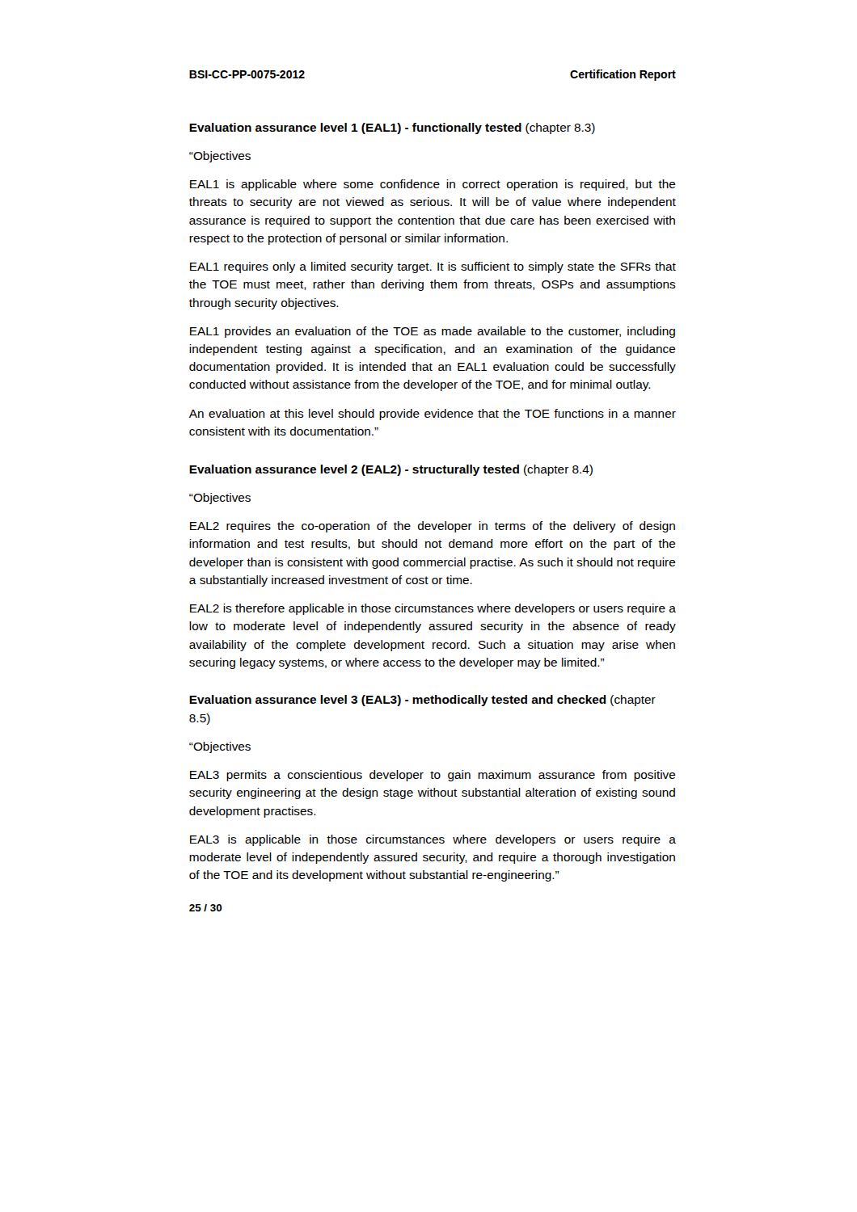BSI-CC-PP-0075-2012 Certification Report
Evaluation assurance level 1 (EAL1) - functionally tested (chapter 8.3)
“Objectives
EAL1 is applicable where some confidence in correct operation is required, but the threats to security are not viewed as serious. It will be of value where independent assurance is required to support the contention that due care has been exercised with respect to the protection of personal or similar information.
EAL1 requires only a limited security target. It is sufficient to simply state the SFRs that the TOE must meet, rather than deriving them from threats, OSPs and assumptions through security objectives.
EAL1 provides an evaluation of the TOE as made available to the customer, including independent testing against a specification, and an examination of the guidance documentation provided. It is intended that an EAL1 evaluation could be successfully conducted without assistance from the developer of the TOE, and for minimal outlay.
An evaluation at this level should provide evidence that the TOE functions in a manner consistent with its documentation.”
Evaluation assurance level 2 (EAL2) - structurally tested (chapter 8.4)
“Objectives
EAL2 requires the co-operation of the developer in terms of the delivery of design information and test results, but should not demand more effort on the part of the developer than is consistent with good commercial practise. As such it should not require a substantially increased investment of cost or time.
EAL2 is therefore applicable in those circumstances where developers or users require a low to moderate level of independently assured security in the absence of ready availability of the complete development record. Such a situation may arise when securing legacy systems, or where access to the developer may be limited.”
Evaluation assurance level 3 (EAL3) - methodically tested and checked (chapter 8.5)
“Objectives
EAL3 permits a conscientious developer to gain maximum assurance from positive security engineering at the design stage without substantial alteration of existing sound development practises.
EAL3 is applicable in those circumstances where developers or users require a moderate level of independently assured security, and require a thorough investigation of the TOE and its development without substantial re-engineering.”
25 / 30